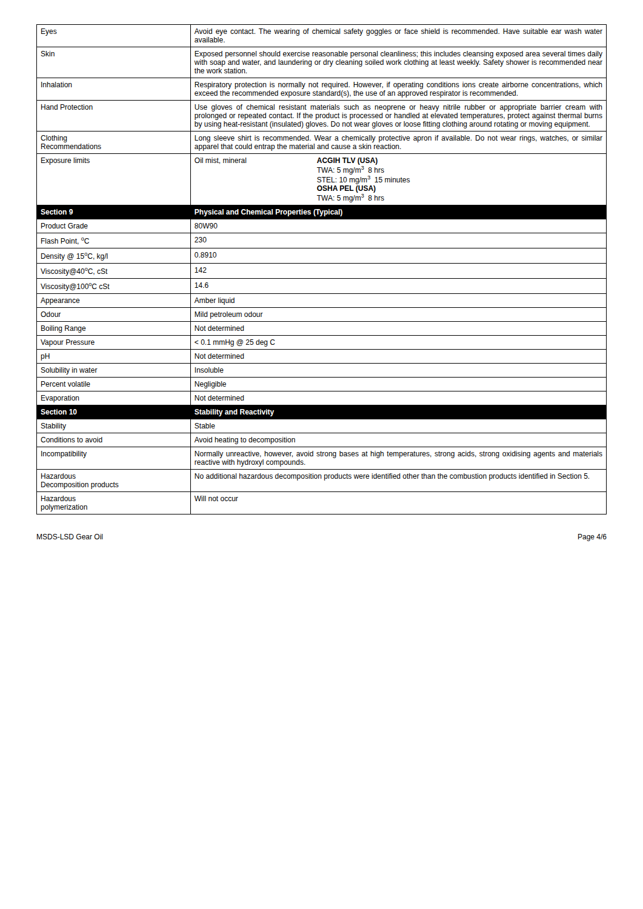| Eyes | Avoid eye contact. The wearing of chemical safety goggles or face shield is recommended. Have suitable ear wash water available. |
| Skin | Exposed personnel should exercise reasonable personal cleanliness; this includes cleansing exposed area several times daily with soap and water, and laundering or dry cleaning soiled work clothing at least weekly. Safety shower is recommended near the work station. |
| Inhalation | Respiratory protection is normally not required. However, if operating conditions ions create airborne concentrations, which exceed the recommended exposure standard(s), the use of an approved respirator is recommended. |
| Hand Protection | Use gloves of chemical resistant materials such as neoprene or heavy nitrile rubber or appropriate barrier cream with prolonged or repeated contact. If the product is processed or handled at elevated temperatures, protect against thermal burns by using heat-resistant (insulated) gloves. Do not wear gloves or loose fitting clothing around rotating or moving equipment. |
| Clothing Recommendations | Long sleeve shirt is recommended. Wear a chemically protective apron if available. Do not wear rings, watches, or similar apparel that could entrap the material and cause a skin reaction. |
| Exposure limits | / Oil mist, mineral / ACGIH TLV (USA) TWA: 5 mg/m 3 8 hrs STEL: 10 mg/m 3 15 minutes OSHA PEL (USA) TWA: 5 mg/m 3 8 hrs / |
| Section 9 | Physical and Chemical Properties (Typical) |
| Product Grade | 80W90 |
| Flash Point, o C | 230 |
| Density @ 15 o C, kg/l | 0.8910 |
| Viscosity@40 o C, cSt | 142 |
| Viscosity@100 o C cSt | 14.6 |
| Appearance | Amber liquid |
| Odour | Mild petroleum odour |
| Boiling Range | Not determined |
| Vapour Pressure | < 0.1 mmHg @ 25 deg C |
| pH | Not determined |
| Solubility in water | Insoluble |
| Percent volatile | Negligible |
| Evaporation | Not determined |
| Section 10 | Stability and Reactivity |
| Stability | Stable |
| Conditions to avoid | Avoid heating to decomposition |
| Incompatibility | Normally unreactive, however, avoid strong bases at high temperatures, strong acids, strong oxidising agents and materials reactive with hydroxyl compounds. |
| Hazardous Decomposition products | No additional hazardous decomposition products were identified other than the combustion products identified in Section 5. |
| Hazardous polymerization | Will not occur |
MSDS-LSD Gear Oil Page 4/6